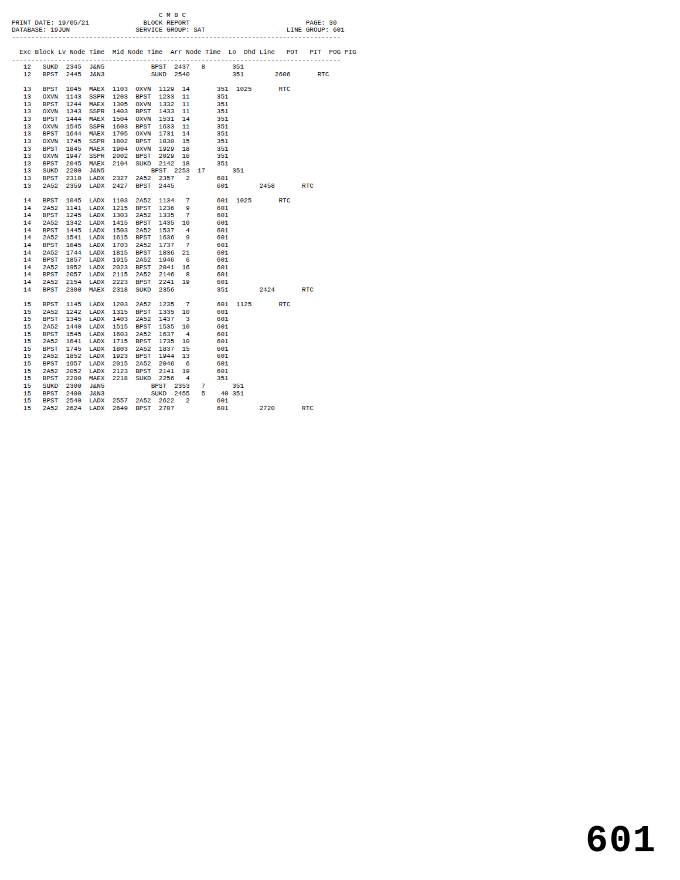C M B C
PRINT DATE: 19/05/21              BLOCK REPORT                              PAGE: 30
DATABASE: 19JUN                 SERVICE GROUP: SAT                     LINE GROUP: 601
-------------------------------------------------------------------------------------

  Exc Block Lv Node Time  Mid Node Time  Arr Node Time  Lo  Dhd Line   POT   PIT  POG PIG
-------------------------------------------------------------------------------------
   12   SUKD  2345  J&N5            BPST  2437   8       351
   12   BPST  2445  J&N3            SUKD  2540           351        2606       RTC

   13   BPST  1045  MAEX  1103  OXVN  1129  14       351  1025       RTC
   13   OXVN  1143  SSPR  1203  BPST  1233  11       351
   13   BPST  1244  MAEX  1305  OXVN  1332  11       351
   13   OXVN  1343  SSPR  1403  BPST  1433  11       351
   13   BPST  1444  MAEX  1504  OXVN  1531  14       351
   13   OXVN  1545  SSPR  1603  BPST  1633  11       351
   13   BPST  1644  MAEX  1705  OXVN  1731  14       351
   13   OXVN  1745  SSPR  1802  BPST  1830  15       351
   13   BPST  1845  MAEX  1904  OXVN  1929  18       351
   13   OXVN  1947  SSPR  2002  BPST  2029  16       351
   13   BPST  2045  MAEX  2104  SUKD  2142  18       351
   13   SUKD  2200  J&N5            BPST  2253  17       351
   13   BPST  2310  LADX  2327  2A52  2357   2       601
   13   2A52  2359  LADX  2427  BPST  2445           601        2458       RTC

   14   BPST  1045  LADX  1103  2A52  1134   7       601  1025       RTC
   14   2A52  1141  LADX  1215  BPST  1236   9       601
   14   BPST  1245  LADX  1303  2A52  1335   7       601
   14   2A52  1342  LADX  1415  BPST  1435  10       601
   14   BPST  1445  LADX  1503  2A52  1537   4       601
   14   2A52  1541  LADX  1615  BPST  1636   9       601
   14   BPST  1645  LADX  1703  2A52  1737   7       601
   14   2A52  1744  LADX  1815  BPST  1836  21       601
   14   BPST  1857  LADX  1915  2A52  1946   6       601
   14   2A52  1952  LADX  2023  BPST  2041  16       601
   14   BPST  2057  LADX  2115  2A52  2146   8       601
   14   2A52  2154  LADX  2223  BPST  2241  19       601
   14   BPST  2300  MAEX  2318  SUKD  2356           351        2424       RTC

   15   BPST  1145  LADX  1203  2A52  1235   7       601  1125       RTC
   15   2A52  1242  LADX  1315  BPST  1335  10       601
   15   BPST  1345  LADX  1403  2A52  1437   3       601
   15   2A52  1440  LADX  1515  BPST  1535  10       601
   15   BPST  1545  LADX  1603  2A52  1637   4       601
   15   2A52  1641  LADX  1715  BPST  1735  10       601
   15   BPST  1745  LADX  1803  2A52  1837  15       601
   15   2A52  1852  LADX  1923  BPST  1944  13       601
   15   BPST  1957  LADX  2015  2A52  2046   6       601
   15   2A52  2052  LADX  2123  BPST  2141  19       601
   15   BPST  2200  MAEX  2218  SUKD  2256   4       351
   15   SUKD  2300  J&N5            BPST  2353   7       351
   15   BPST  2400  J&N3            SUKD  2455   5    40 351
   15   BPST  2540  LADX  2557  2A52  2622   2       601
   15   2A52  2624  LADX  2649  BPST  2707           601        2720       RTC
601